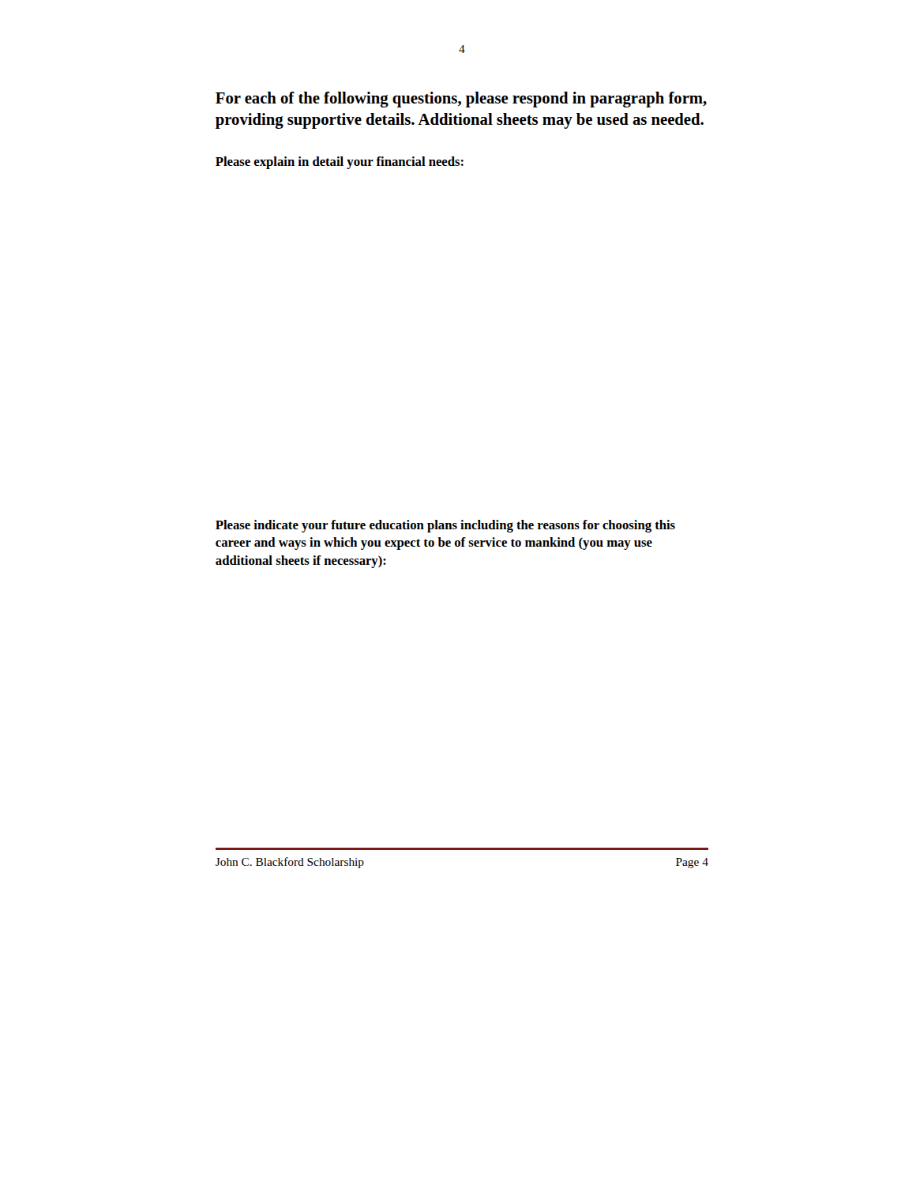4
For each of the following questions, please respond in paragraph form, providing supportive details. Additional sheets may be used as needed.
Please explain in detail your financial needs:
Please indicate your future education plans including the reasons for choosing this career and ways in which you expect to be of service to mankind (you may use additional sheets if necessary):
John C. Blackford Scholarship Page 4